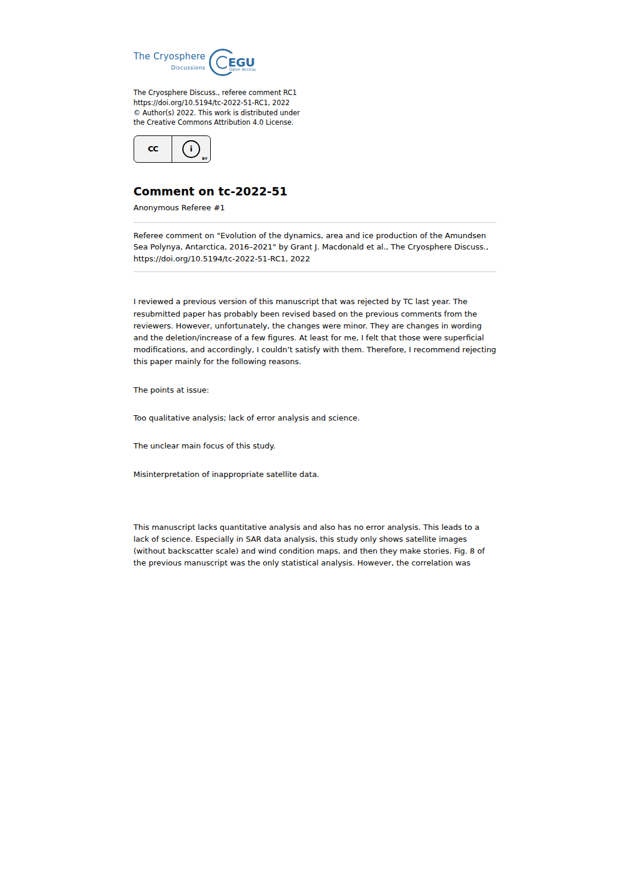The Cryosphere
Discussions
EGU
Open Access
The Cryosphere Discuss., referee comment RC1
https://doi.org/10.5194/tc-2022-51-RC1, 2022
© Author(s) 2022. This work is distributed under
the Creative Commons Attribution 4.0 License.
CC
i BY
Comment on tc-2022-51
Anonymous Referee #1
Referee comment on "Evolution of the dynamics, area and ice production of the Amundsen Sea Polynya, Antarctica, 2016–2021" by Grant J. Macdonald et al., The Cryosphere Discuss., https://doi.org/10.5194/tc-2022-51-RC1, 2022
I reviewed a previous version of this manuscript that was rejected by TC last year. The resubmitted paper has probably been revised based on the previous comments from the reviewers. However, unfortunately, the changes were minor. They are changes in wording and the deletion/increase of a few figures. At least for me, I felt that those were superficial modifications, and accordingly, I couldn’t satisfy with them. Therefore, I recommend rejecting this paper mainly for the following reasons.
The points at issue:
Too qualitative analysis; lack of error analysis and science.
The unclear main focus of this study.
Misinterpretation of inappropriate satellite data.
This manuscript lacks quantitative analysis and also has no error analysis. This leads to a lack of science. Especially in SAR data analysis, this study only shows satellite images (without backscatter scale) and wind condition maps, and then they make stories. Fig. 8 of the previous manuscript was the only statistical analysis. However, the correlation was